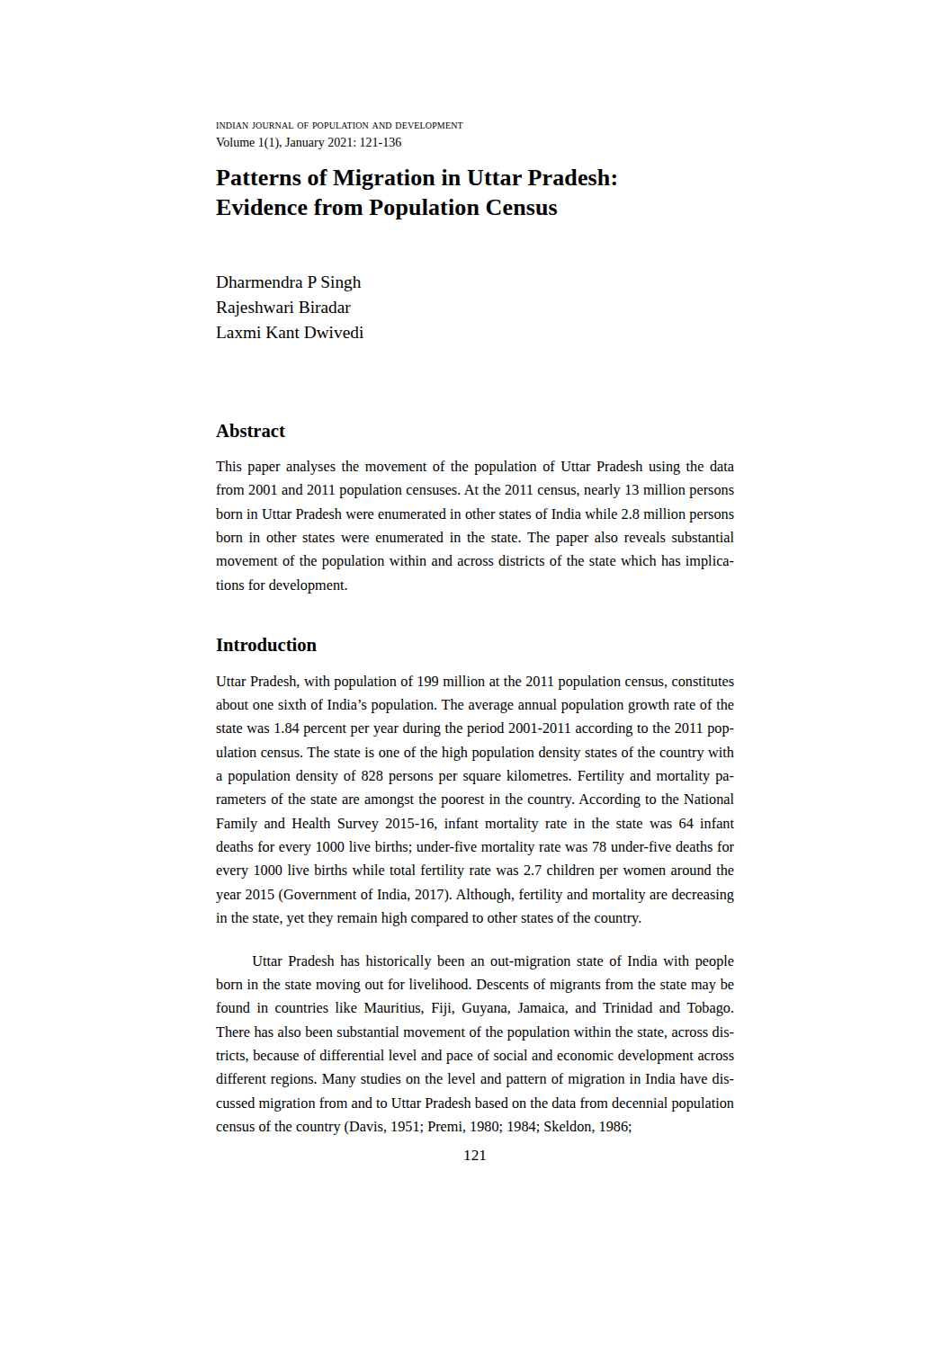Indian Journal of Population and Development
Volume 1(1), January 2021: 121-136
Patterns of Migration in Uttar Pradesh:
Evidence from Population Census
Dharmendra P Singh
Rajeshwari Biradar
Laxmi Kant Dwivedi
Abstract
This paper analyses the movement of the population of Uttar Pradesh using the data from 2001 and 2011 population censuses. At the 2011 census, nearly 13 million persons born in Uttar Pradesh were enumerated in other states of India while 2.8 million persons born in other states were enumerated in the state. The paper also reveals substantial movement of the population within and across districts of the state which has implications for development.
Introduction
Uttar Pradesh, with population of 199 million at the 2011 population census, constitutes about one sixth of India’s population. The average annual population growth rate of the state was 1.84 percent per year during the period 2001-2011 according to the 2011 population census. The state is one of the high population density states of the country with a population density of 828 persons per square kilometres. Fertility and mortality parameters of the state are amongst the poorest in the country. According to the National Family and Health Survey 2015-16, infant mortality rate in the state was 64 infant deaths for every 1000 live births; under-five mortality rate was 78 under-five deaths for every 1000 live births while total fertility rate was 2.7 children per women around the year 2015 (Government of India, 2017). Although, fertility and mortality are decreasing in the state, yet they remain high compared to other states of the country.
Uttar Pradesh has historically been an out-migration state of India with people born in the state moving out for livelihood. Descents of migrants from the state may be found in countries like Mauritius, Fiji, Guyana, Jamaica, and Trinidad and Tobago. There has also been substantial movement of the population within the state, across districts, because of differential level and pace of social and economic development across different regions. Many studies on the level and pattern of migration in India have discussed migration from and to Uttar Pradesh based on the data from decennial population census of the country (Davis, 1951; Premi, 1980; 1984; Skeldon, 1986;
121